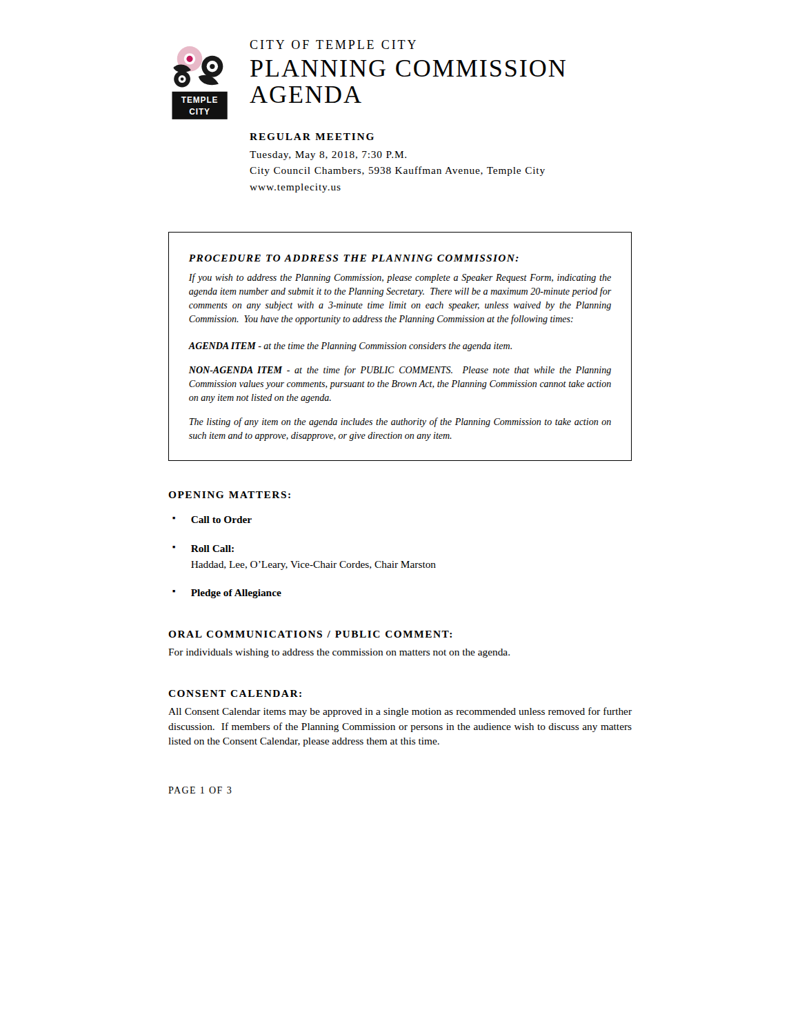TEMPLE CITY
CITY OF TEMPLE CITY
PLANNING COMMISSION AGENDA
REGULAR MEETING Tuesday, May 8, 2018, 7:30 P.M.
City Council Chambers, 5938 Kauffman Avenue, Temple City
www.templecity.us
PROCEDURE TO ADDRESS THE PLANNING COMMISSION:
If you wish to address the Planning Commission, please complete a Speaker Request Form, indicating the agenda item number and submit it to the Planning Secretary. There will be a maximum 20-minute period for comments on any subject with a 3-minute time limit on each speaker, unless waived by the Planning Commission. You have the opportunity to address the Planning Commission at the following times:
AGENDA ITEM - at the time the Planning Commission considers the agenda item.
NON-AGENDA ITEM - at the time for PUBLIC COMMENTS. Please note that while the Planning Commission values your comments, pursuant to the Brown Act, the Planning Commission cannot take action on any item not listed on the agenda.
The listing of any item on the agenda includes the authority of the Planning Commission to take action on such item and to approve, disapprove, or give direction on any item.
OPENING MATTERS:
Call to Order
Roll Call: Haddad, Lee, O’Leary, Vice-Chair Cordes, Chair Marston
Pledge of Allegiance
ORAL COMMUNICATIONS / PUBLIC COMMENT:
For individuals wishing to address the commission on matters not on the agenda.
CONSENT CALENDAR:
All Consent Calendar items may be approved in a single motion as recommended unless removed for further discussion. If members of the Planning Commission or persons in the audience wish to discuss any matters listed on the Consent Calendar, please address them at this time.
PAGE 1 OF 3